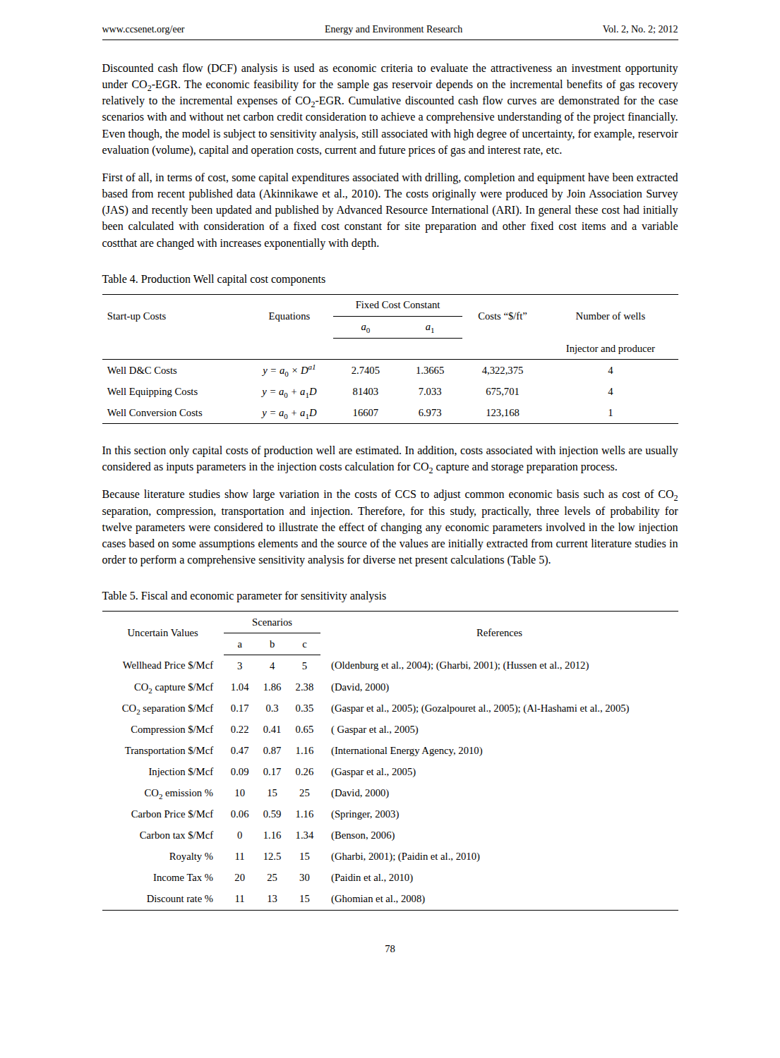www.ccsenet.org/eer
Energy and Environment Research
Vol. 2, No. 2; 2012
Discounted cash flow (DCF) analysis is used as economic criteria to evaluate the attractiveness an investment opportunity under CO2-EGR. The economic feasibility for the sample gas reservoir depends on the incremental benefits of gas recovery relatively to the incremental expenses of CO2-EGR. Cumulative discounted cash flow curves are demonstrated for the case scenarios with and without net carbon credit consideration to achieve a comprehensive understanding of the project financially. Even though, the model is subject to sensitivity analysis, still associated with high degree of uncertainty, for example, reservoir evaluation (volume), capital and operation costs, current and future prices of gas and interest rate, etc.
First of all, in terms of cost, some capital expenditures associated with drilling, completion and equipment have been extracted based from recent published data (Akinnikawe et al., 2010). The costs originally were produced by Join Association Survey (JAS) and recently been updated and published by Advanced Resource International (ARI). In general these cost had initially been calculated with consideration of a fixed cost constant for site preparation and other fixed cost items and a variable costthat are changed with increases exponentially with depth.
Table 4. Production Well capital cost components
| Start-up Costs | Equations | Fixed Cost Constant | Costs “$/ft” | Number of wells |
| --- | --- | --- | --- | --- |
| a 0 | a 1 |
| | Injector and producer |
| Well D&C Costs | y = a 0 × D a1 | 2.7405 | 1.3665 | 4,322,375 | 4 |
| Well Equipping Costs | y = a 0 + a 1 D | 81403 | 7.033 | 675,701 | 4 |
| Well Conversion Costs | y = a 0 + a 1 D | 16607 | 6.973 | 123,168 | 1 |
In this section only capital costs of production well are estimated. In addition, costs associated with injection wells are usually considered as inputs parameters in the injection costs calculation for CO2 capture and storage preparation process.
Because literature studies show large variation in the costs of CCS to adjust common economic basis such as cost of CO2 separation, compression, transportation and injection. Therefore, for this study, practically, three levels of probability for twelve parameters were considered to illustrate the effect of changing any economic parameters involved in the low injection cases based on some assumptions elements and the source of the values are initially extracted from current literature studies in order to perform a comprehensive sensitivity analysis for diverse net present calculations (Table 5).
Table 5. Fiscal and economic parameter for sensitivity analysis
| Uncertain Values | Scenarios | References |
| --- | --- | --- |
| a | b | c |
| Wellhead Price $/Mcf | 3 | 4 | 5 | (Oldenburg et al., 2004); (Gharbi, 2001); (Hussen et al., 2012) |
| CO 2 capture $/Mcf | 1.04 | 1.86 | 2.38 | (David, 2000) |
| CO 2 separation $/Mcf | 0.17 | 0.3 | 0.35 | (Gaspar et al., 2005); (Gozalpouret al., 2005); (Al-Hashami et al., 2005) |
| Compression $/Mcf | 0.22 | 0.41 | 0.65 | ( Gaspar et al., 2005) |
| Transportation $/Mcf | 0.47 | 0.87 | 1.16 | (International Energy Agency, 2010) |
| Injection $/Mcf | 0.09 | 0.17 | 0.26 | (Gaspar et al., 2005) |
| CO 2 emission % | 10 | 15 | 25 | (David, 2000) |
| Carbon Price $/Mcf | 0.06 | 0.59 | 1.16 | (Springer, 2003) |
| Carbon tax $/Mcf | 0 | 1.16 | 1.34 | (Benson, 2006) |
| Royalty % | 11 | 12.5 | 15 | (Gharbi, 2001); (Paidin et al., 2010) |
| Income Tax % | 20 | 25 | 30 | (Paidin et al., 2010) |
| Discount rate % | 11 | 13 | 15 | (Ghomian et al., 2008) |
78